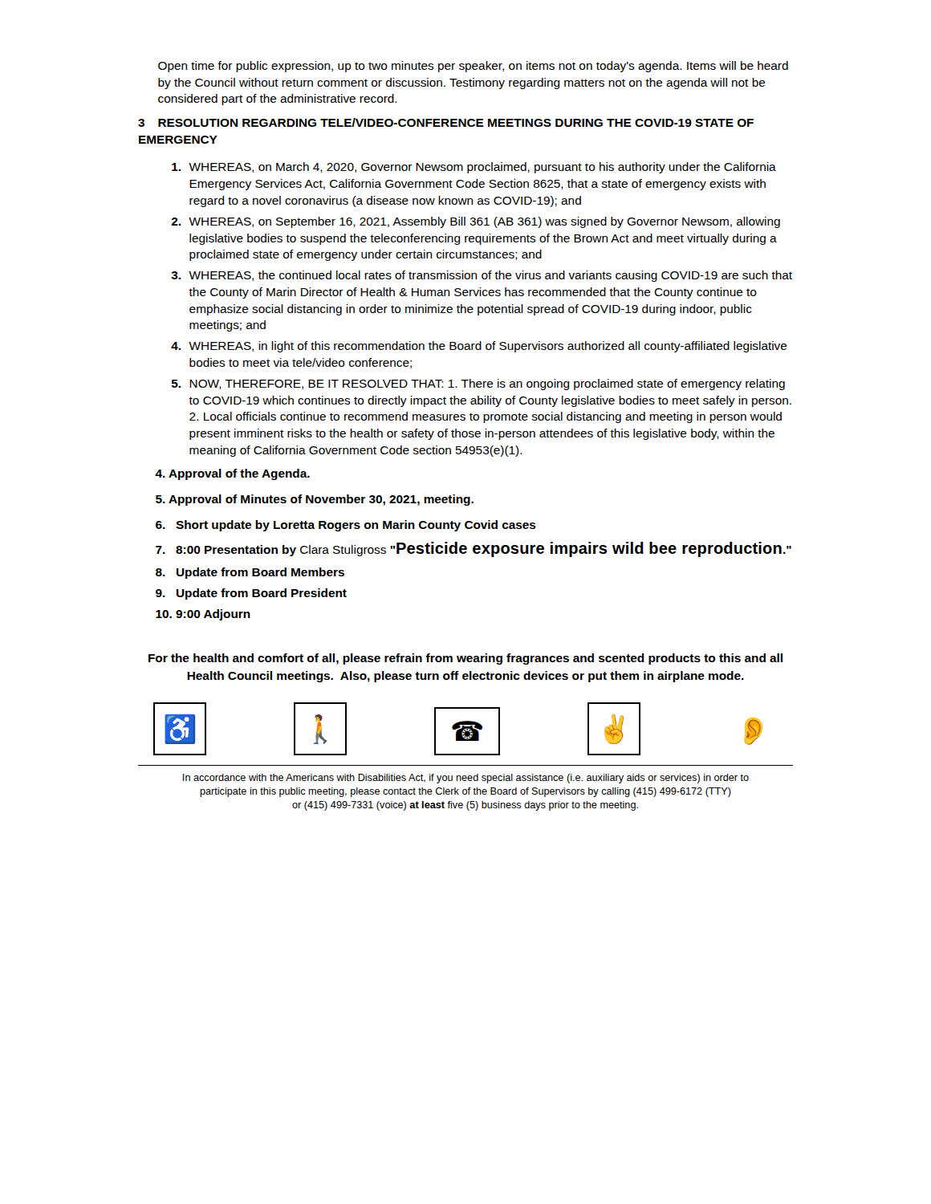Open time for public expression, up to two minutes per speaker, on items not on today's agenda. Items will be heard by the Council without return comment or discussion. Testimony regarding matters not on the agenda will not be considered part of the administrative record.
3 RESOLUTION REGARDING TELE/VIDEO-CONFERENCE MEETINGS DURING THE COVID-19 STATE OF EMERGENCY
WHEREAS, on March 4, 2020, Governor Newsom proclaimed, pursuant to his authority under the California Emergency Services Act, California Government Code Section 8625, that a state of emergency exists with regard to a novel coronavirus (a disease now known as COVID-19); and
WHEREAS, on September 16, 2021, Assembly Bill 361 (AB 361) was signed by Governor Newsom, allowing legislative bodies to suspend the teleconferencing requirements of the Brown Act and meet virtually during a proclaimed state of emergency under certain circumstances; and
WHEREAS, the continued local rates of transmission of the virus and variants causing COVID-19 are such that the County of Marin Director of Health & Human Services has recommended that the County continue to emphasize social distancing in order to minimize the potential spread of COVID-19 during indoor, public meetings; and
WHEREAS, in light of this recommendation the Board of Supervisors authorized all county-affiliated legislative bodies to meet via tele/video conference;
NOW, THEREFORE, BE IT RESOLVED THAT: 1. There is an ongoing proclaimed state of emergency relating to COVID-19 which continues to directly impact the ability of County legislative bodies to meet safely in person. 2. Local officials continue to recommend measures to promote social distancing and meeting in person would present imminent risks to the health or safety of those in-person attendees of this legislative body, within the meaning of California Government Code section 54953(e)(1).
4. Approval of the Agenda.
5. Approval of Minutes of November 30, 2021, meeting.
6. Short update by Loretta Rogers on Marin County Covid cases
7. 8:00 Presentation by Clara Stuligross "Pesticide exposure impairs wild bee reproduction."
8. Update from Board Members
9. Update from Board President
10. 9:00 Adjourn
For the health and comfort of all, please refrain from wearing fragrances and scented products to this and all Health Council meetings. Also, please turn off electronic devices or put them in airplane mode.
♿
🚶
☎
✌
👂
In accordance with the Americans with Disabilities Act, if you need special assistance (i.e. auxiliary aids or services) in order to participate in this public meeting, please contact the Clerk of the Board of Supervisors by calling (415) 499-6172 (TTY) or (415) 499-7331 (voice) at least five (5) business days prior to the meeting.